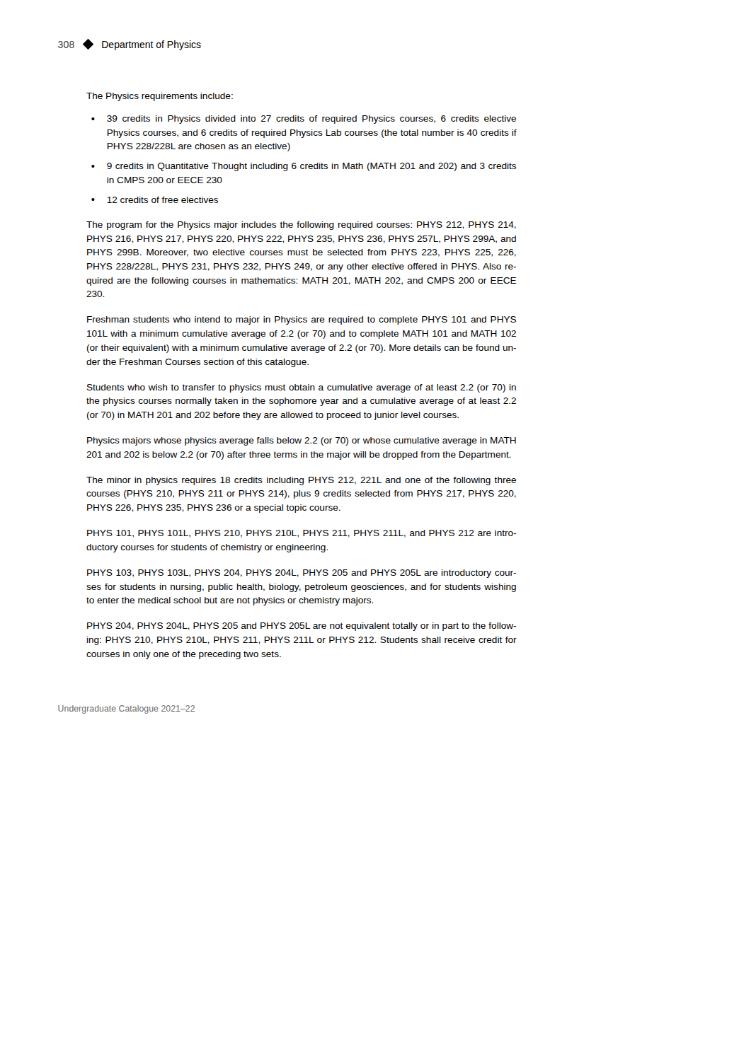308 Department of Physics
The Physics requirements include:
39 credits in Physics divided into 27 credits of required Physics courses, 6 credits elective Physics courses, and 6 credits of required Physics Lab courses (the total number is 40 credits if PHYS 228/228L are chosen as an elective)
9 credits in Quantitative Thought including 6 credits in Math (MATH 201 and 202) and 3 credits in CMPS 200 or EECE 230
12 credits of free electives
The program for the Physics major includes the following required courses: PHYS 212, PHYS 214, PHYS 216, PHYS 217, PHYS 220, PHYS 222, PHYS 235, PHYS 236, PHYS 257L, PHYS 299A, and PHYS 299B. Moreover, two elective courses must be selected from PHYS 223, PHYS 225, 226, PHYS 228/228L, PHYS 231, PHYS 232, PHYS 249, or any other elective offered in PHYS. Also required are the following courses in mathematics: MATH 201, MATH 202, and CMPS 200 or EECE 230.
Freshman students who intend to major in Physics are required to complete PHYS 101 and PHYS 101L with a minimum cumulative average of 2.2 (or 70) and to complete MATH 101 and MATH 102 (or their equivalent) with a minimum cumulative average of 2.2 (or 70). More details can be found under the Freshman Courses section of this catalogue.
Students who wish to transfer to physics must obtain a cumulative average of at least 2.2 (or 70) in the physics courses normally taken in the sophomore year and a cumulative average of at least 2.2 (or 70) in MATH 201 and 202 before they are allowed to proceed to junior level courses.
Physics majors whose physics average falls below 2.2 (or 70) or whose cumulative average in MATH 201 and 202 is below 2.2 (or 70) after three terms in the major will be dropped from the Department.
The minor in physics requires 18 credits including PHYS 212, 221L and one of the following three courses (PHYS 210, PHYS 211 or PHYS 214), plus 9 credits selected from PHYS 217, PHYS 220, PHYS 226, PHYS 235, PHYS 236 or a special topic course.
PHYS 101, PHYS 101L, PHYS 210, PHYS 210L, PHYS 211, PHYS 211L, and PHYS 212 are introductory courses for students of chemistry or engineering.
PHYS 103, PHYS 103L, PHYS 204, PHYS 204L, PHYS 205 and PHYS 205L are introductory courses for students in nursing, public health, biology, petroleum geosciences, and for students wishing to enter the medical school but are not physics or chemistry majors.
PHYS 204, PHYS 204L, PHYS 205 and PHYS 205L are not equivalent totally or in part to the following: PHYS 210, PHYS 210L, PHYS 211, PHYS 211L or PHYS 212. Students shall receive credit for courses in only one of the preceding two sets.
Undergraduate Catalogue 2021–22